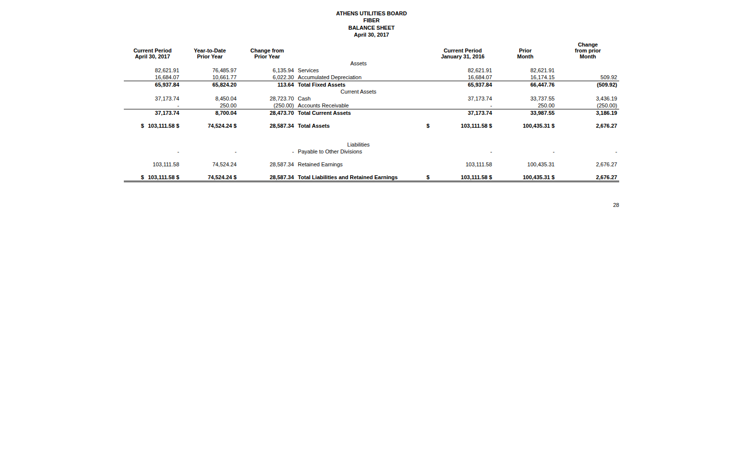ATHENS UTILITIES BOARD
FIBER
BALANCE SHEET
April 30, 2017
| Current Period April 30, 2017 | Year-to-Date Prior Year | Change from Prior Year | | | Current Period January 31, 2016 | Prior Month | Change from prior Month |
| --- | --- | --- | --- | --- | --- | --- | --- |
| | Assets | |
| 82,621.91 | 76,485.97 | 6,135.94 | Services | | 82,621.91 | 82,621.91 | |
| 16,684.07 | 10,661.77 | 6,022.30 | Accumulated Depreciation | | 16,684.07 | 16,174.15 | 509.92 |
| 65,937.84 | 65,824.20 | 113.64 | Total Fixed Assets | | 65,937.84 | 66,447.76 | (509.92) |
| | Current Assets | |
| 37,173.74 | 8,450.04 | 28,723.70 | Cash | | 37,173.74 | 33,737.55 | 3,436.19 |
| - | 250.00 | (250.00) | Accounts Receivable | | - | 250.00 | (250.00) |
| 37,173.74 | 8,700.04 | 28,473.70 | Total Current Assets | | 37,173.74 | 33,987.55 | 3,186.19 |
| $ 103,111.58 $ | 74,524.24 $ | 28,587.34 | Total Assets | $ | 103,111.58 $ | 100,435.31 $ | 2,676.27 |
| | Liabilities | |
| - | - | - | Payable to Other Divisions | | - | - | - |
| 103,111.58 | 74,524.24 | 28,587.34 | Retained Earnings | | 103,111.58 | 100,435.31 | 2,676.27 |
| $ 103,111.58 $ | 74,524.24 $ | 28,587.34 | Total Liabilities and Retained Earnings | $ | 103,111.58 $ | 100,435.31 $ | 2,676.27 |
28